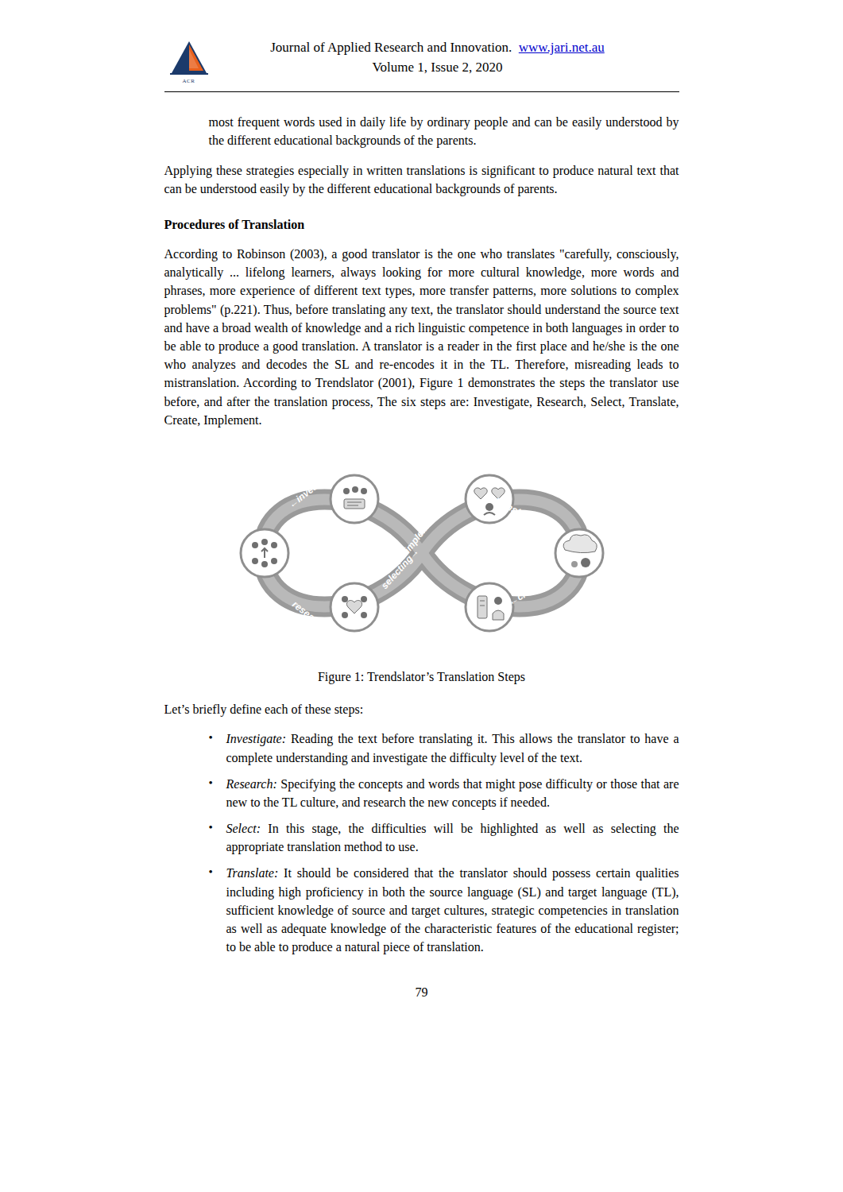ACR
Journal of Applied Research and Innovation. www.jari.net.au
Volume 1, Issue 2, 2020
most frequent words used in daily life by ordinary people and can be easily understood by the different educational backgrounds of the parents.
Applying these strategies especially in written translations is significant to produce natural text that can be understood easily by the different educational backgrounds of parents.
Procedures of Translation
According to Robinson (2003), a good translator is the one who translates "carefully, consciously, analytically ... lifelong learners, always looking for more cultural knowledge, more words and phrases, more experience of different text types, more transfer patterns, more solutions to complex problems" (p.221). Thus, before translating any text, the translator should understand the source text and have a broad wealth of knowledge and a rich linguistic competence in both languages in order to be able to produce a good translation. A translator is a reader in the first place and he/she is the one who analyzes and decodes the SL and re-encodes it in the TL. Therefore, misreading leads to mistranslation. According to Trendslator (2001), Figure 1 demonstrates the steps the translator use before, and after the translation process, The six steps are: Investigate, Research, Select, Translate, Create, Implement.
←investigating researching→ selecting→ ←implementing translating→ ←creating
Figure 1: Trendslator’s Translation Steps
Let’s briefly define each of these steps:
Investigate: Reading the text before translating it. This allows the translator to have a complete understanding and investigate the difficulty level of the text.
Research: Specifying the concepts and words that might pose difficulty or those that are new to the TL culture, and research the new concepts if needed.
Select: In this stage, the difficulties will be highlighted as well as selecting the appropriate translation method to use.
Translate: It should be considered that the translator should possess certain qualities including high proficiency in both the source language (SL) and target language (TL), sufficient knowledge of source and target cultures, strategic competencies in translation as well as adequate knowledge of the characteristic features of the educational register; to be able to produce a natural piece of translation.
79